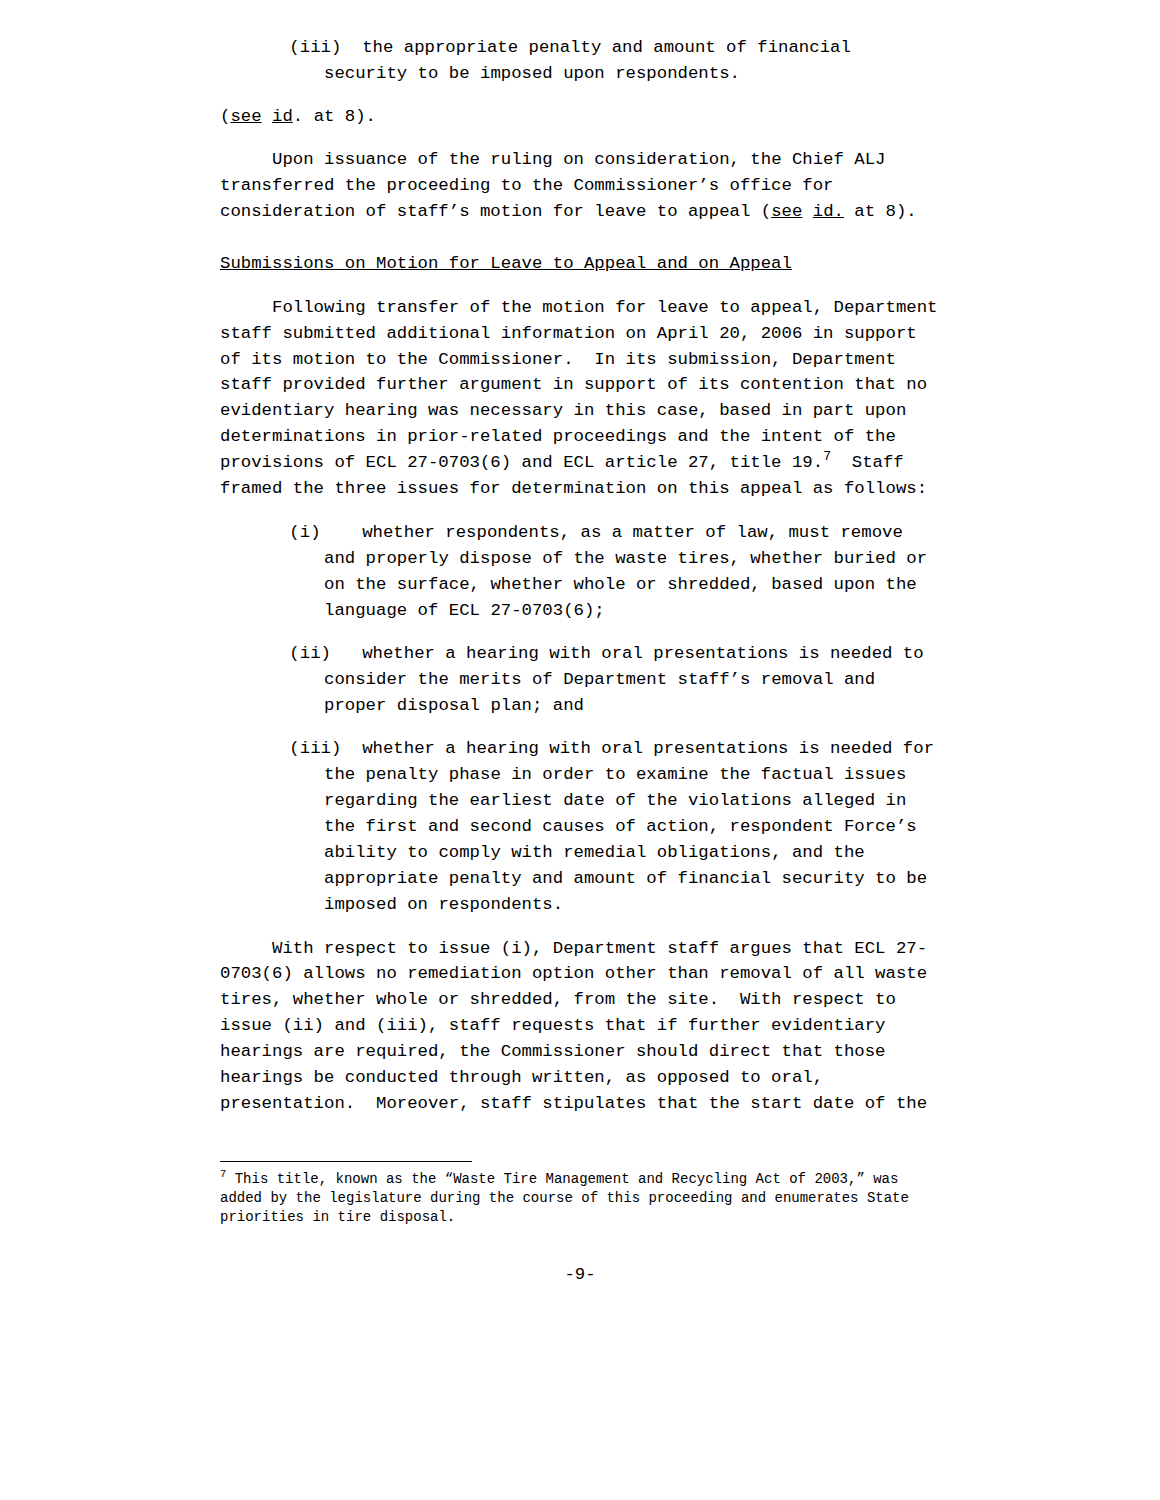(iii) the appropriate penalty and amount of financial security to be imposed upon respondents.
(see id. at 8).
Upon issuance of the ruling on consideration, the Chief ALJ transferred the proceeding to the Commissioner’s office for consideration of staff’s motion for leave to appeal (see id. at 8).
Submissions on Motion for Leave to Appeal and on Appeal
Following transfer of the motion for leave to appeal, Department staff submitted additional information on April 20, 2006 in support of its motion to the Commissioner. In its submission, Department staff provided further argument in support of its contention that no evidentiary hearing was necessary in this case, based in part upon determinations in prior-related proceedings and the intent of the provisions of ECL 27-0703(6) and ECL article 27, title 19.7 Staff framed the three issues for determination on this appeal as follows:
(i) whether respondents, as a matter of law, must remove and properly dispose of the waste tires, whether buried or on the surface, whether whole or shredded, based upon the language of ECL 27-0703(6);
(ii) whether a hearing with oral presentations is needed to consider the merits of Department staff’s removal and proper disposal plan; and
(iii) whether a hearing with oral presentations is needed for the penalty phase in order to examine the factual issues regarding the earliest date of the violations alleged in the first and second causes of action, respondent Force’s ability to comply with remedial obligations, and the appropriate penalty and amount of financial security to be imposed on respondents.
With respect to issue (i), Department staff argues that ECL 27-0703(6) allows no remediation option other than removal of all waste tires, whether whole or shredded, from the site. With respect to issue (ii) and (iii), staff requests that if further evidentiary hearings are required, the Commissioner should direct that those hearings be conducted through written, as opposed to oral, presentation. Moreover, staff stipulates that the start date of the
7 This title, known as the “Waste Tire Management and Recycling Act of 2003,” was added by the legislature during the course of this proceeding and enumerates State priorities in tire disposal.
-9-